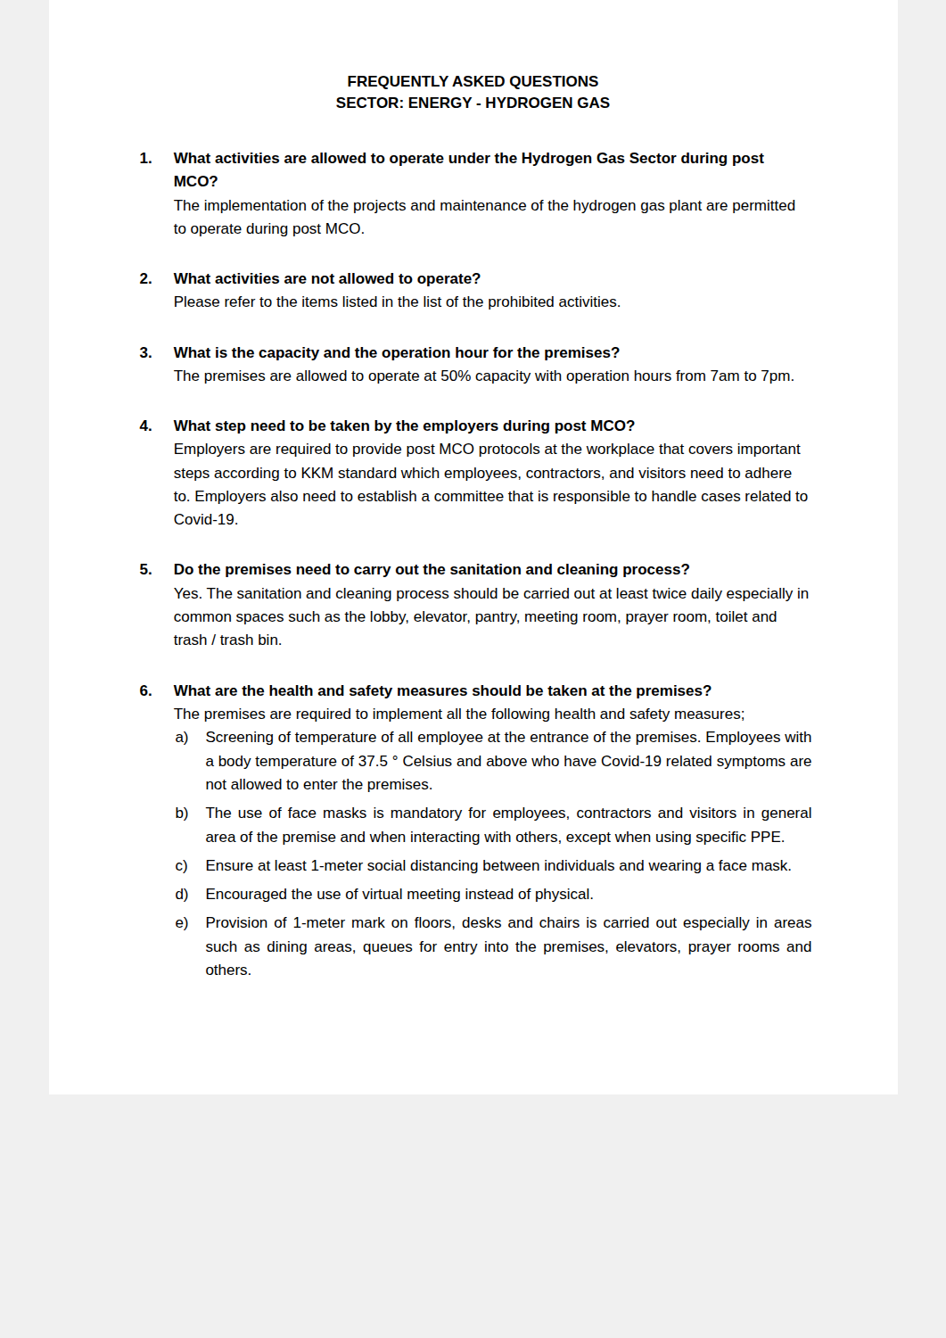FREQUENTLY ASKED QUESTIONS SECTOR: ENERGY - HYDROGEN GAS
What activities are allowed to operate under the Hydrogen Gas Sector during post MCO?
The implementation of the projects and maintenance of the hydrogen gas plant are permitted to operate during post MCO.
What activities are not allowed to operate?
Please refer to the items listed in the list of the prohibited activities.
What is the capacity and the operation hour for the premises?
The premises are allowed to operate at 50% capacity with operation hours from 7am to 7pm.
What step need to be taken by the employers during post MCO?
Employers are required to provide post MCO protocols at the workplace that covers important steps according to KKM standard which employees, contractors, and visitors need to adhere to. Employers also need to establish a committee that is responsible to handle cases related to Covid-19.
Do the premises need to carry out the sanitation and cleaning process?
Yes. The sanitation and cleaning process should be carried out at least twice daily especially in common spaces such as the lobby, elevator, pantry, meeting room, prayer room, toilet and trash / trash bin.
What are the health and safety measures should be taken at the premises?
The premises are required to implement all the following health and safety measures;
Screening of temperature of all employee at the entrance of the premises. Employees with a body temperature of 37.5 ° Celsius and above who have Covid-19 related symptoms are not allowed to enter the premises.
The use of face masks is mandatory for employees, contractors and visitors in general area of the premise and when interacting with others, except when using specific PPE.
Ensure at least 1-meter social distancing between individuals and wearing a face mask.
Encouraged the use of virtual meeting instead of physical.
Provision of 1-meter mark on floors, desks and chairs is carried out especially in areas such as dining areas, queues for entry into the premises, elevators, prayer rooms and others.